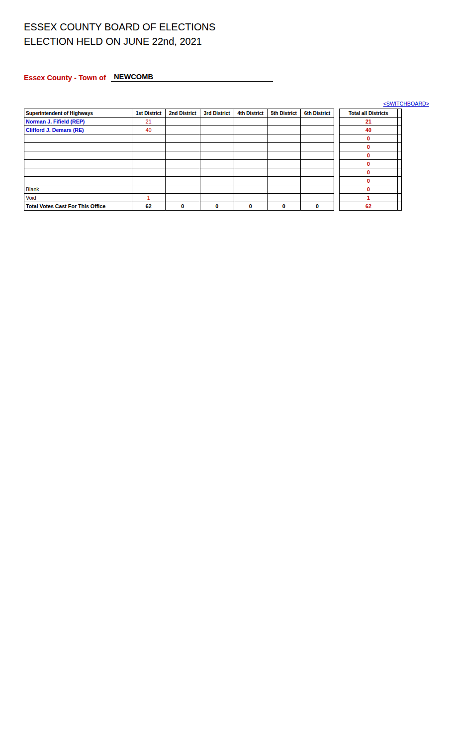ESSEX COUNTY BOARD OF ELECTIONS
ELECTION HELD ON JUNE 22nd, 2021
Essex County - Town of NEWCOMB
<SWITCHBOARD>
| Superintendent of Highways | 1st District | 2nd District | 3rd District | 4th District | 5th District | 6th District | | Total all Districts | |
| --- | --- | --- | --- | --- | --- | --- | --- | --- | --- |
| Norman J. Fifield (REP) | 21 | | | | | | | 21 | |
| Clifford J. Demars (RE) | 40 | | | | | | | 40 | |
| | | | | | | | | 0 | |
| | | | | | | | | 0 | |
| | | | | | | | | 0 | |
| | | | | | | | | 0 | |
| | | | | | | | | 0 | |
| | | | | | | | | 0 | |
| Blank | | | | | | | | 0 | |
| Void | 1 | | | | | | | 1 | |
| Total Votes Cast For This Office | 62 | 0 | 0 | 0 | 0 | 0 | | 62 | |